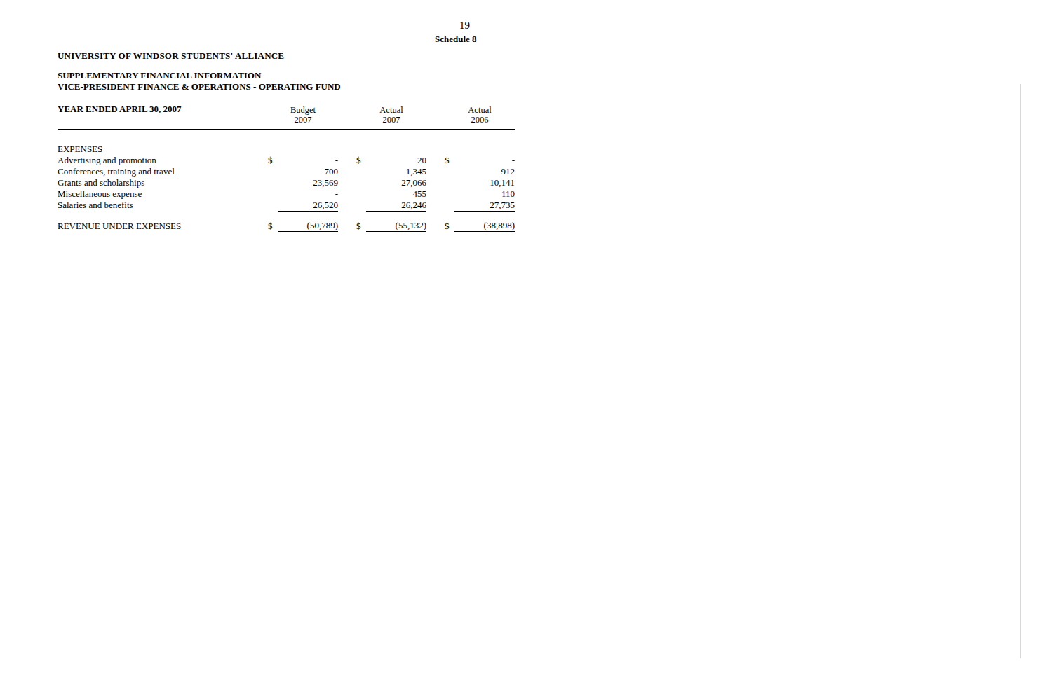19
Schedule 8
UNIVERSITY OF WINDSOR STUDENTS' ALLIANCE
SUPPLEMENTARY FINANCIAL INFORMATION
VICE-PRESIDENT FINANCE & OPERATIONS - OPERATING FUND
YEAR ENDED APRIL 30, 2007
| | Budget 2007 | | Actual 2007 | | Actual 2006 |
| EXPENSES | |
| Advertising and promotion | $ | - | | $ | 20 | | $ | - |
| Conferences, training and travel | | 700 | | | 1,345 | | | 912 |
| Grants and scholarships | | 23,569 | | | 27,066 | | | 10,141 |
| Miscellaneous expense | | - | | | 455 | | | 110 |
| Salaries and benefits | | 26,520 | | | 26,246 | | | 27,735 |
| REVENUE UNDER EXPENSES | $ | (50,789) | | $ | (55,132) | | $ | (38,898) |